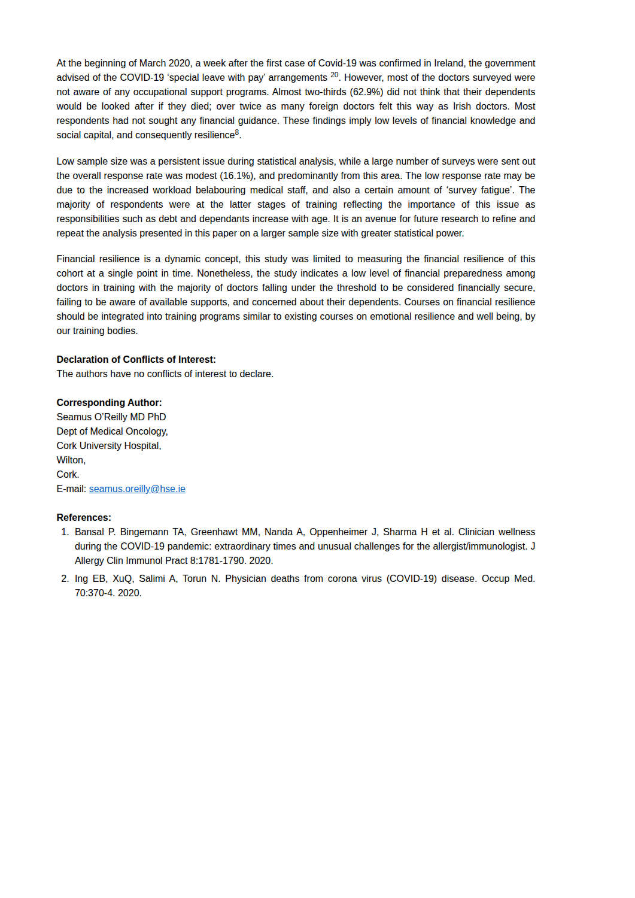At the beginning of March 2020, a week after the first case of Covid-19 was confirmed in Ireland, the government advised of the COVID-19 ‘special leave with pay’ arrangements 20. However, most of the doctors surveyed were not aware of any occupational support programs. Almost two-thirds (62.9%) did not think that their dependents would be looked after if they died; over twice as many foreign doctors felt this way as Irish doctors. Most respondents had not sought any financial guidance. These findings imply low levels of financial knowledge and social capital, and consequently resilience8.
Low sample size was a persistent issue during statistical analysis, while a large number of surveys were sent out the overall response rate was modest (16.1%), and predominantly from this area. The low response rate may be due to the increased workload belabouring medical staff, and also a certain amount of ‘survey fatigue’. The majority of respondents were at the latter stages of training reflecting the importance of this issue as responsibilities such as debt and dependants increase with age. It is an avenue for future research to refine and repeat the analysis presented in this paper on a larger sample size with greater statistical power.
Financial resilience is a dynamic concept, this study was limited to measuring the financial resilience of this cohort at a single point in time. Nonetheless, the study indicates a low level of financial preparedness among doctors in training with the majority of doctors falling under the threshold to be considered financially secure, failing to be aware of available supports, and concerned about their dependents. Courses on financial resilience should be integrated into training programs similar to existing courses on emotional resilience and well being, by our training bodies.
Declaration of Conflicts of Interest:
The authors have no conflicts of interest to declare.
Corresponding Author:
Seamus O’Reilly MD PhD
Dept of Medical Oncology,
Cork University Hospital,
Wilton,
Cork.
E-mail: seamus.oreilly@hse.ie
References:
Bansal P. Bingemann TA, Greenhawt MM, Nanda A, Oppenheimer J, Sharma H et al. Clinician wellness during the COVID-19 pandemic: extraordinary times and unusual challenges for the allergist/immunologist. J Allergy Clin Immunol Pract 8:1781-1790. 2020.
Ing EB, XuQ, Salimi A, Torun N. Physician deaths from corona virus (COVID-19) disease. Occup Med. 70:370-4. 2020.